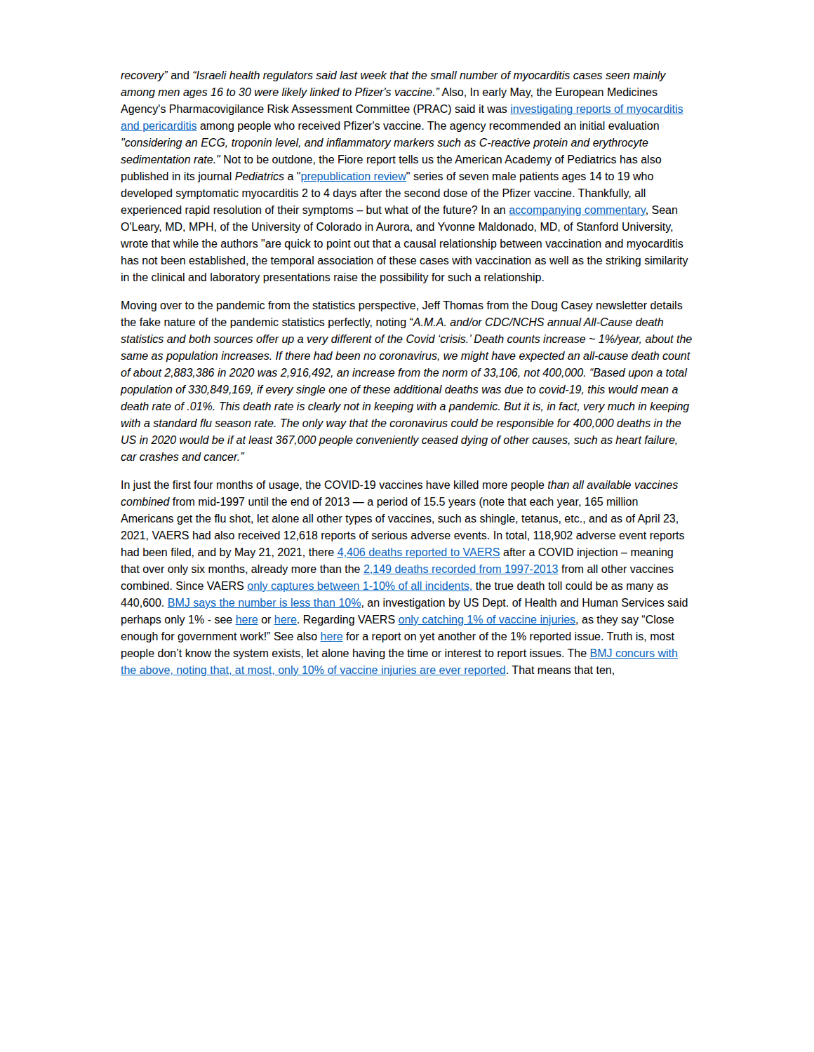recovery” and “Israeli health regulators said last week that the small number of myocarditis cases seen mainly among men ages 16 to 30 were likely linked to Pfizer's vaccine.” Also, In early May, the European Medicines Agency's Pharmacovigilance Risk Assessment Committee (PRAC) said it was investigating reports of myocarditis and pericarditis among people who received Pfizer's vaccine. The agency recommended an initial evaluation "considering an ECG, troponin level, and inflammatory markers such as C-reactive protein and erythrocyte sedimentation rate." Not to be outdone, the Fiore report tells us the American Academy of Pediatrics has also published in its journal Pediatrics a "prepublication review" series of seven male patients ages 14 to 19 who developed symptomatic myocarditis 2 to 4 days after the second dose of the Pfizer vaccine. Thankfully, all experienced rapid resolution of their symptoms – but what of the future? In an accompanying commentary, Sean O'Leary, MD, MPH, of the University of Colorado in Aurora, and Yvonne Maldonado, MD, of Stanford University, wrote that while the authors "are quick to point out that a causal relationship between vaccination and myocarditis has not been established, the temporal association of these cases with vaccination as well as the striking similarity in the clinical and laboratory presentations raise the possibility for such a relationship.
Moving over to the pandemic from the statistics perspective, Jeff Thomas from the Doug Casey newsletter details the fake nature of the pandemic statistics perfectly, noting “A.M.A. and/or CDC/NCHS annual All-Cause death statistics and both sources offer up a very different of the Covid ‘crisis.’ Death counts increase ~ 1%/year, about the same as population increases. If there had been no coronavirus, we might have expected an all-cause death count of about 2,883,386 in 2020 was 2,916,492, an increase from the norm of 33,106, not 400,000. “Based upon a total population of 330,849,169, if every single one of these additional deaths was due to covid-19, this would mean a death rate of .01%. This death rate is clearly not in keeping with a pandemic. But it is, in fact, very much in keeping with a standard flu season rate. The only way that the coronavirus could be responsible for 400,000 deaths in the US in 2020 would be if at least 367,000 people conveniently ceased dying of other causes, such as heart failure, car crashes and cancer.”
In just the first four months of usage, the COVID-19 vaccines have killed more people than all available vaccines combined from mid-1997 until the end of 2013 — a period of 15.5 years (note that each year, 165 million Americans get the flu shot, let alone all other types of vaccines, such as shingle, tetanus, etc., and as of April 23, 2021, VAERS had also received 12,618 reports of serious adverse events. In total, 118,902 adverse event reports had been filed, and by May 21, 2021, there 4,406 deaths reported to VAERS after a COVID injection – meaning that over only six months, already more than the 2,149 deaths recorded from 1997-2013 from all other vaccines combined. Since VAERS only captures between 1-10% of all incidents, the true death toll could be as many as 440,600. BMJ says the number is less than 10%, an investigation by US Dept. of Health and Human Services said perhaps only 1% - see here or here. Regarding VAERS only catching 1% of vaccine injuries, as they say “Close enough for government work!” See also here for a report on yet another of the 1% reported issue. Truth is, most people don’t know the system exists, let alone having the time or interest to report issues. The BMJ concurs with the above, noting that, at most, only 10% of vaccine injuries are ever reported. That means that ten,